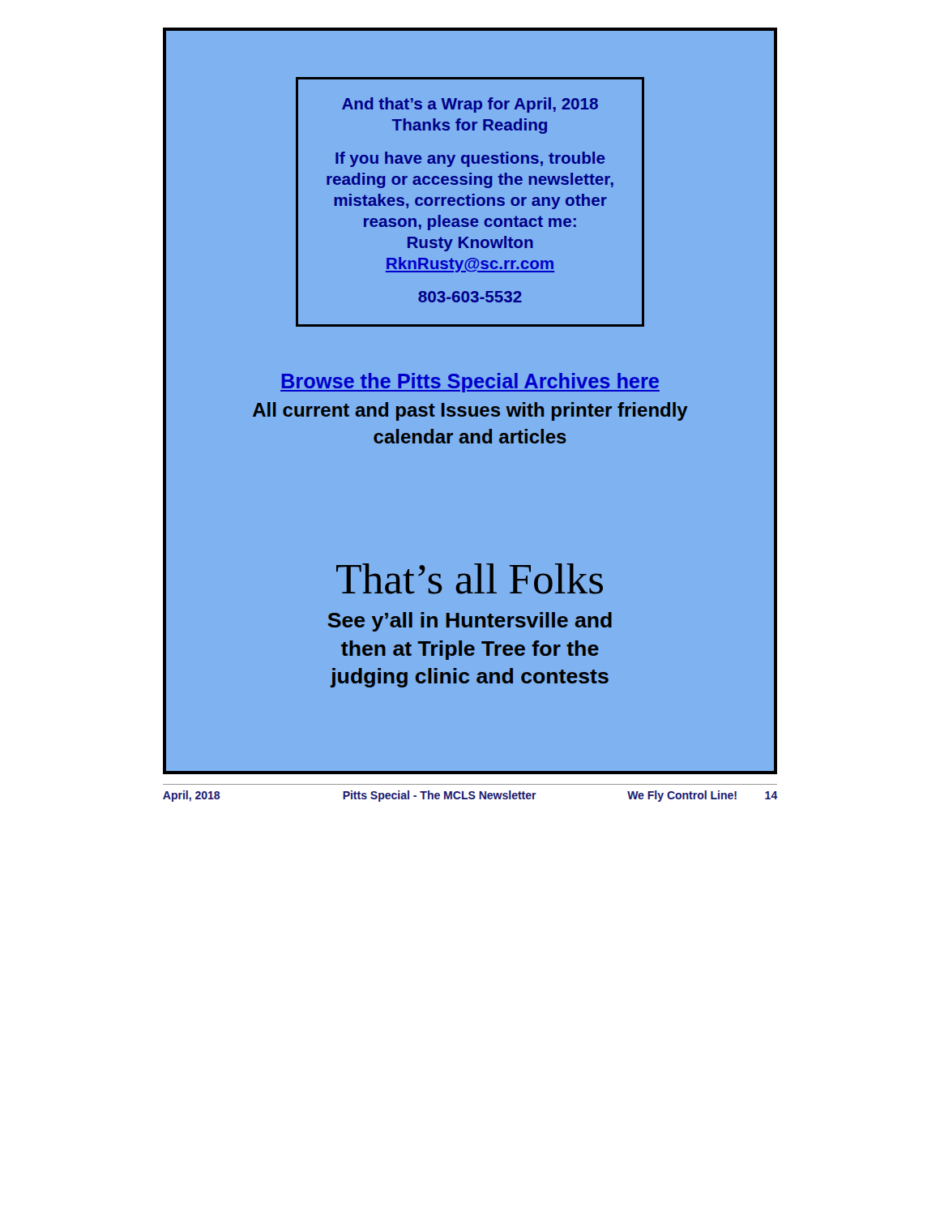And that’s a Wrap for April, 2018
Thanks for Reading
If you have any questions, trouble reading or accessing the newsletter, mistakes, corrections or any other reason, please contact me:
Rusty Knowlton
RknRusty@sc.rr.com
803-603-5532
Browse the Pitts Special Archives here
All current and past Issues with printer friendly
calendar and articles
That’s all Folks
See y’all in Huntersville and
then at Triple Tree for the
judging clinic and contests
April, 2018
Pitts Special - The MCLS Newsletter
We Fly Control Line!14